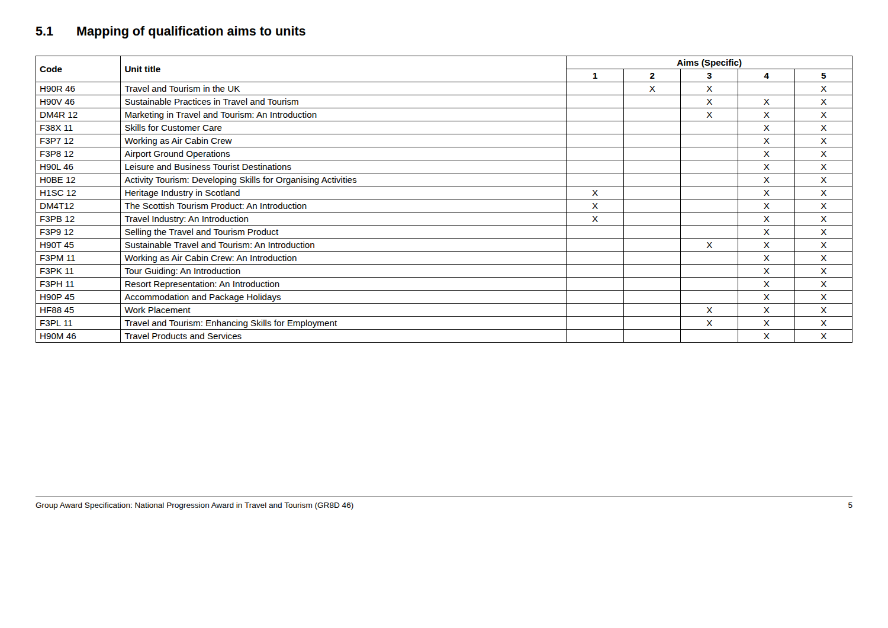5.1 Mapping of qualification aims to units
Mapping of qualification aims to units
| Code | Unit title | Aims (Specific) |
| --- | --- | --- |
| 1 | 2 | 3 | 4 | 5 |
| H90R 46 | Travel and Tourism in the UK | | X | X | | X |
| H90V 46 | Sustainable Practices in Travel and Tourism | | | X | X | X |
| DM4R 12 | Marketing in Travel and Tourism: An Introduction | | | X | X | X |
| F38X 11 | Skills for Customer Care | | | | X | X |
| F3P7 12 | Working as Air Cabin Crew | | | | X | X |
| F3P8 12 | Airport Ground Operations | | | | X | X |
| H90L 46 | Leisure and Business Tourist Destinations | | | | X | X |
| H0BE 12 | Activity Tourism: Developing Skills for Organising Activities | | | | X | X |
| H1SC 12 | Heritage Industry in Scotland | X | | | X | X |
| DM4T12 | The Scottish Tourism Product: An Introduction | X | | | X | X |
| F3PB 12 | Travel Industry: An Introduction | X | | | X | X |
| F3P9 12 | Selling the Travel and Tourism Product | | | | X | X |
| H90T 45 | Sustainable Travel and Tourism: An Introduction | | | X | X | X |
| F3PM 11 | Working as Air Cabin Crew: An Introduction | | | | X | X |
| F3PK 11 | Tour Guiding: An Introduction | | | | X | X |
| F3PH 11 | Resort Representation: An Introduction | | | | X | X |
| H90P 45 | Accommodation and Package Holidays | | | | X | X |
| HF88 45 | Work Placement | | | X | X | X |
| F3PL 11 | Travel and Tourism: Enhancing Skills for Employment | | | X | X | X |
| H90M 46 | Travel Products and Services | | | | X | X |
Group Award Specification: National Progression Award in Travel and Tourism (GR8D 46) 5